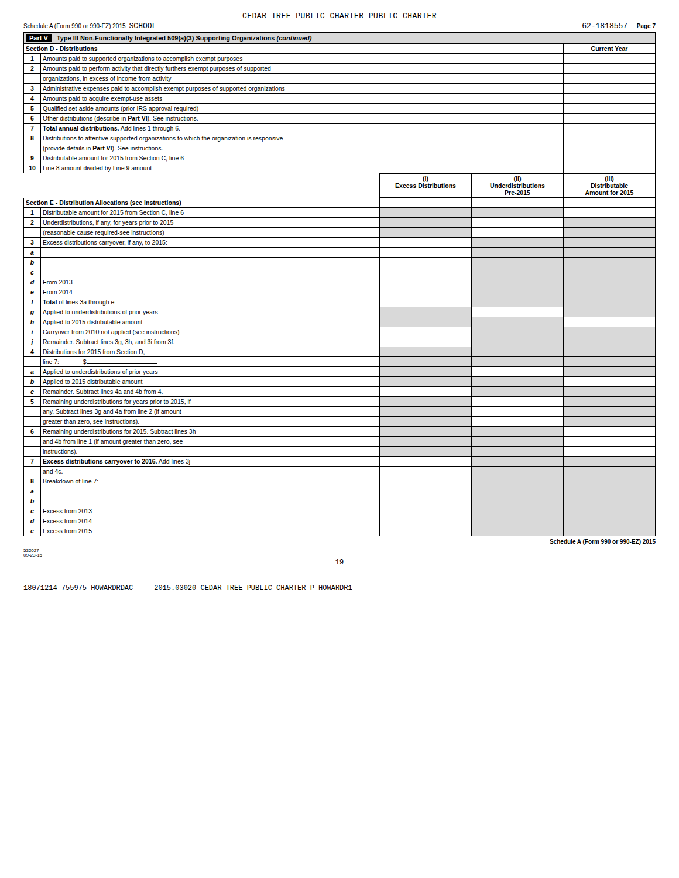CEDAR TREE PUBLIC CHARTER PUBLIC CHARTER
Schedule A (Form 990 or 990-EZ) 2015
SCHOOL
62-1818557 Page 7
| Part V Type III Non-Functionally Integrated 509(a)(3) Supporting Organizations (continued) |
| Section D - Distributions | Current Year |
| 1 | Amounts paid to supported organizations to accomplish exempt purposes | |
| 2 | Amounts paid to perform activity that directly furthers exempt purposes of supported | |
| | organizations, in excess of income from activity | |
| 3 | Administrative expenses paid to accomplish exempt purposes of supported organizations | |
| 4 | Amounts paid to acquire exempt-use assets | |
| 5 | Qualified set-aside amounts (prior IRS approval required) | |
| 6 | Other distributions (describe in Part VI ). See instructions. | |
| 7 | Total annual distributions. Add lines 1 through 6. | |
| 8 | Distributions to attentive supported organizations to which the organization is responsive | |
| | (provide details in Part VI ). See instructions. | |
| 9 | Distributable amount for 2015 from Section C, line 6 | |
| 10 | Line 8 amount divided by Line 9 amount | |
| | (i) Excess Distributions | (ii) Underdistributions Pre-2015 | (iii) Distributable Amount for 2015 |
| Section E - Distribution Allocations (see instructions) | | | |
| 1 | Distributable amount for 2015 from Section C, line 6 | | | |
| 2 | Underdistributions, if any, for years prior to 2015 | | | |
| | (reasonable cause required-see instructions) | | | |
| 3 | Excess distributions carryover, if any, to 2015: | | | |
| a | | | | |
| b | | | | |
| c | | | | |
| d | From 2013 | | | |
| e | From 2014 | | | |
| f | Total of lines 3a through e | | | |
| g | Applied to underdistributions of prior years | | | |
| h | Applied to 2015 distributable amount | | | |
| i | Carryover from 2010 not applied (see instructions) | | | |
| j | Remainder. Subtract lines 3g, 3h, and 3i from 3f. | | | |
| 4 | Distributions for 2015 from Section D, | | | |
| | line 7: $ | | | |
| a | Applied to underdistributions of prior years | | | |
| b | Applied to 2015 distributable amount | | | |
| c | Remainder. Subtract lines 4a and 4b from 4. | | | |
| 5 | Remaining underdistributions for years prior to 2015, if | | | |
| | any. Subtract lines 3g and 4a from line 2 (if amount | | | |
| | greater than zero, see instructions). | | | |
| 6 | Remaining underdistributions for 2015. Subtract lines 3h | | | |
| | and 4b from line 1 (if amount greater than zero, see | | | |
| | instructions). | | | |
| 7 | Excess distributions carryover to 2016. Add lines 3j | | | |
| | and 4c. | | | |
| 8 | Breakdown of line 7: | | | |
| a | | | | |
| b | | | | |
| c | Excess from 2013 | | | |
| d | Excess from 2014 | | | |
| e | Excess from 2015 | | | |
Schedule A (Form 990 or 990-EZ) 2015
532027
09-23-15
19
18071214 755975 HOWARDRDAC 2015.03020 CEDAR TREE PUBLIC CHARTER P HOWARDR1